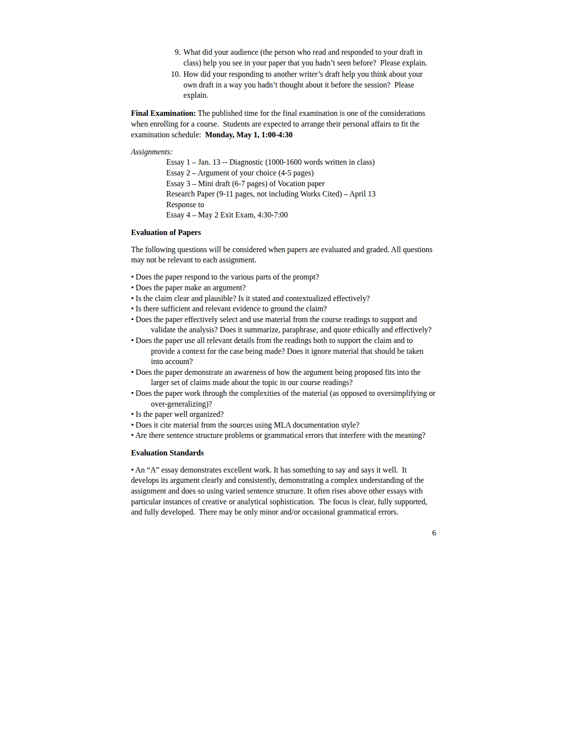What did your audience (the person who read and responded to your draft in class) help you see in your paper that you hadn’t seen before? Please explain.
How did your responding to another writer’s draft help you think about your own draft in a way you hadn’t thought about it before the session? Please explain.
Final Examination: The published time for the final examination is one of the considerations when enrolling for a course. Students are expected to arrange their personal affairs to fit the examination schedule: Monday, May 1, 1:00-4:30
Assignments:
Essay 1 – Jan. 13 -- Diagnostic (1000-1600 words written in class)
Essay 2 – Argument of your choice (4-5 pages)
Essay 3 – Mini draft (6-7 pages) of Vocation paper
Research Paper (9-11 pages, not including Works Cited) – April 13
Response to
Essay 4 – May 2 Exit Exam, 4:30-7:00
Evaluation of Papers
The following questions will be considered when papers are evaluated and graded. All questions may not be relevant to each assignment.
• Does the paper respond to the various parts of the prompt?
• Does the paper make an argument?
• Is the claim clear and plausible? Is it stated and contextualized effectively?
• Is there sufficient and relevant evidence to ground the claim?
• Does the paper effectively select and use material from the course readings to support and validate the analysis? Does it summarize, paraphrase, and quote ethically and effectively?
• Does the paper use all relevant details from the readings both to support the claim and to provide a context for the case being made? Does it ignore material that should be taken into account?
• Does the paper demonstrate an awareness of how the argument being proposed fits into the larger set of claims made about the topic in our course readings?
• Does the paper work through the complexities of the material (as opposed to oversimplifying or over-generalizing)?
• Is the paper well organized?
• Does it cite material from the sources using MLA documentation style?
• Are there sentence structure problems or grammatical errors that interfere with the meaning?
Evaluation Standards
• An “A” essay demonstrates excellent work. It has something to say and says it well. It develops its argument clearly and consistently, demonstrating a complex understanding of the assignment and does so using varied sentence structure. It often rises above other essays with particular instances of creative or analytical sophistication. The focus is clear, fully supported, and fully developed. There may be only minor and/or occasional grammatical errors.
6